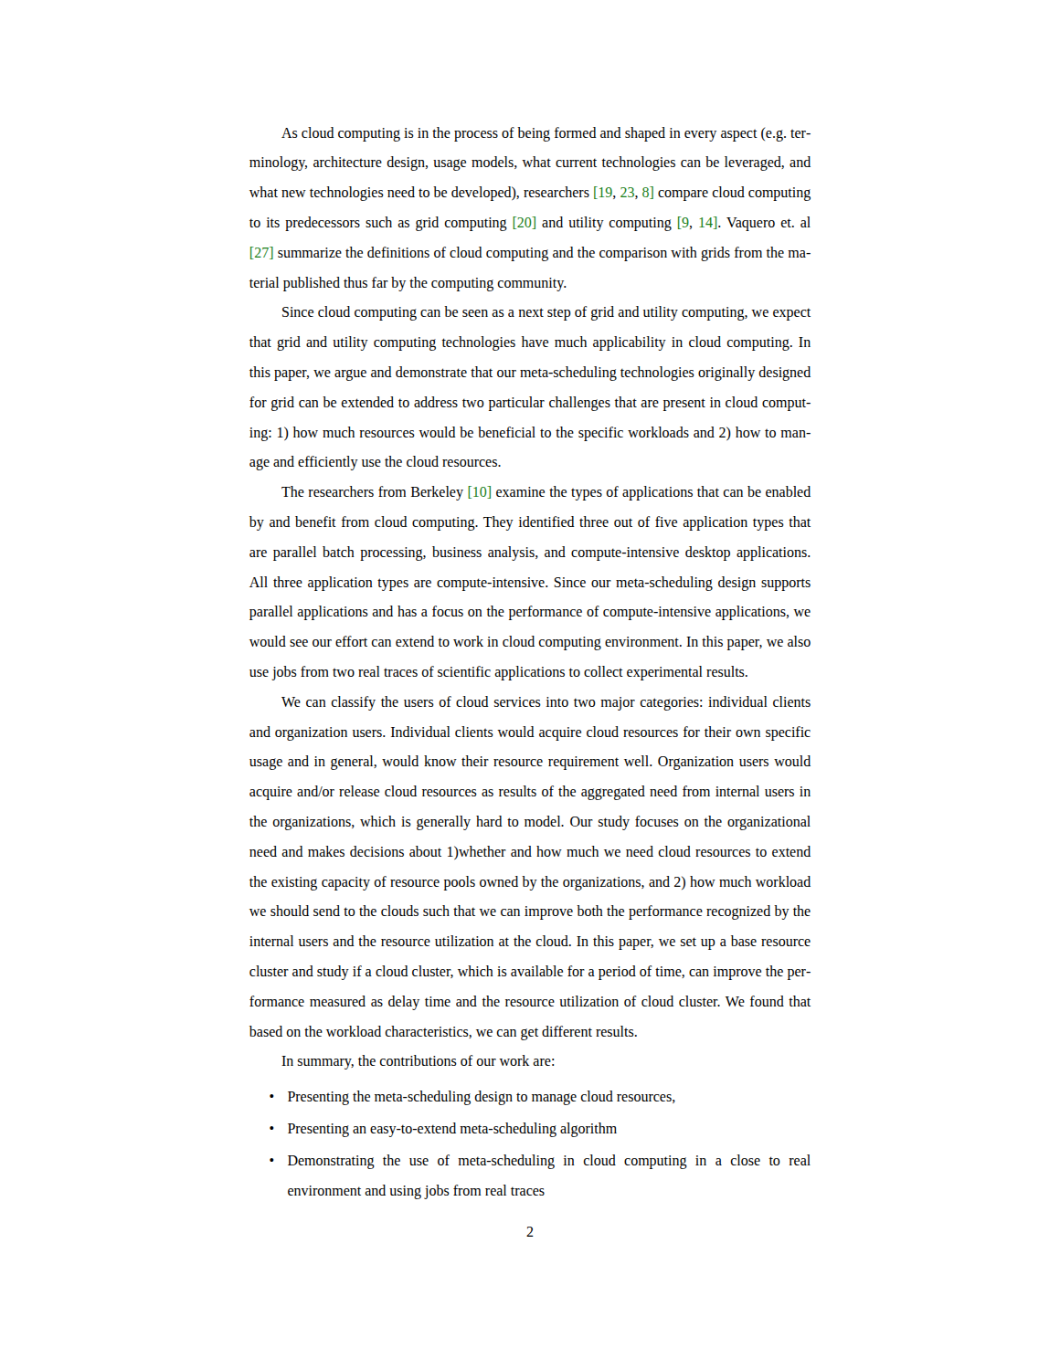As cloud computing is in the process of being formed and shaped in every aspect (e.g. terminology, architecture design, usage models, what current technologies can be leveraged, and what new technologies need to be developed), researchers [19, 23, 8] compare cloud computing to its predecessors such as grid computing [20] and utility computing [9, 14]. Vaquero et. al [27] summarize the definitions of cloud computing and the comparison with grids from the material published thus far by the computing community.
Since cloud computing can be seen as a next step of grid and utility computing, we expect that grid and utility computing technologies have much applicability in cloud computing. In this paper, we argue and demonstrate that our meta-scheduling technologies originally designed for grid can be extended to address two particular challenges that are present in cloud computing: 1) how much resources would be beneficial to the specific workloads and 2) how to manage and efficiently use the cloud resources.
The researchers from Berkeley [10] examine the types of applications that can be enabled by and benefit from cloud computing. They identified three out of five application types that are parallel batch processing, business analysis, and compute-intensive desktop applications. All three application types are compute-intensive. Since our meta-scheduling design supports parallel applications and has a focus on the performance of compute-intensive applications, we would see our effort can extend to work in cloud computing environment. In this paper, we also use jobs from two real traces of scientific applications to collect experimental results.
We can classify the users of cloud services into two major categories: individual clients and organization users. Individual clients would acquire cloud resources for their own specific usage and in general, would know their resource requirement well. Organization users would acquire and/or release cloud resources as results of the aggregated need from internal users in the organizations, which is generally hard to model. Our study focuses on the organizational need and makes decisions about 1)whether and how much we need cloud resources to extend the existing capacity of resource pools owned by the organizations, and 2) how much workload we should send to the clouds such that we can improve both the performance recognized by the internal users and the resource utilization at the cloud. In this paper, we set up a base resource cluster and study if a cloud cluster, which is available for a period of time, can improve the performance measured as delay time and the resource utilization of cloud cluster. We found that based on the workload characteristics, we can get different results.
In summary, the contributions of our work are:
Presenting the meta-scheduling design to manage cloud resources,
Presenting an easy-to-extend meta-scheduling algorithm
Demonstrating the use of meta-scheduling in cloud computing in a close to real environment and using jobs from real traces
2